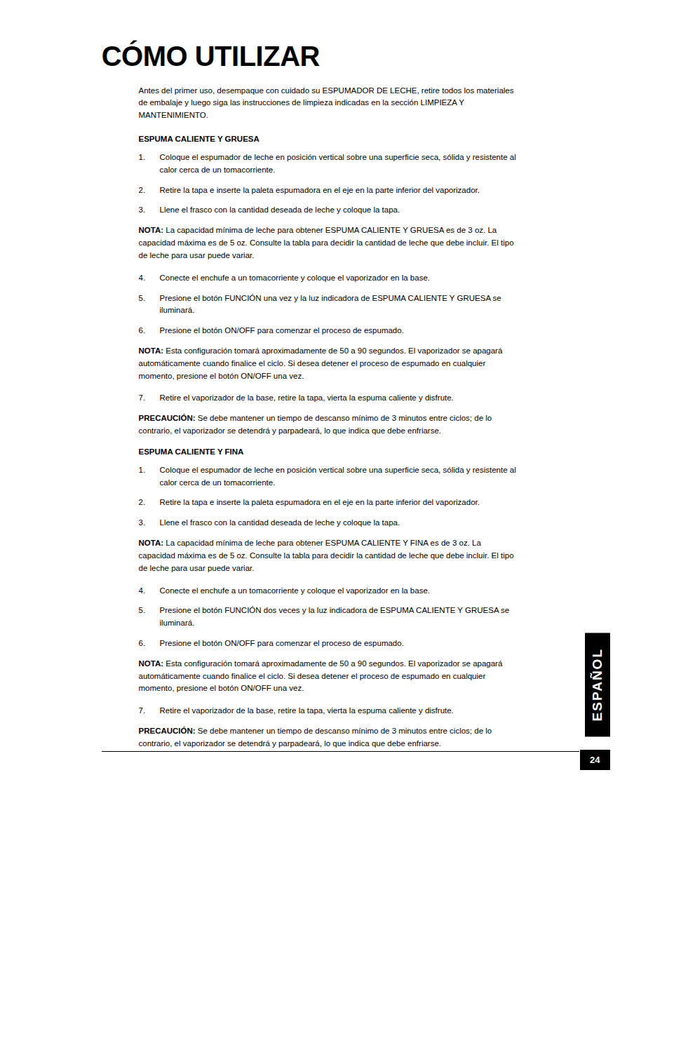Cómo Utilizar
Antes del primer uso, desempaque con cuidado su ESPUMADOR DE LECHE, retire todos los materiales de embalaje y luego siga las instrucciones de limpieza indicadas en la sección LIMPIEZA Y MANTENIMIENTO.
Espuma Caliente y Gruesa
Coloque el espumador de leche en posición vertical sobre una superficie seca, sólida y resistente al calor cerca de un tomacorriente.
Retire la tapa e inserte la paleta espumadora en el eje en la parte inferior del vaporizador.
Llene el frasco con la cantidad deseada de leche y coloque la tapa.
NOTA: La capacidad mínima de leche para obtener ESPUMA CALIENTE Y GRUESA es de 3 oz. La capacidad máxima es de 5 oz. Consulte la tabla para decidir la cantidad de leche que debe incluir. El tipo de leche para usar puede variar.
Conecte el enchufe a un tomacorriente y coloque el vaporizador en la base.
Presione el botón FUNCIÓN una vez y la luz indicadora de ESPUMA CALIENTE Y GRUESA se iluminará.
Presione el botón ON/OFF para comenzar el proceso de espumado.
NOTA: Esta configuración tomará aproximadamente de 50 a 90 segundos. El vaporizador se apagará automáticamente cuando finalice el ciclo. Si desea detener el proceso de espumado en cualquier momento, presione el botón ON/OFF una vez.
Retire el vaporizador de la base, retire la tapa, vierta la espuma caliente y disfrute.
PRECAUCIÓN: Se debe mantener un tiempo de descanso mínimo de 3 minutos entre ciclos; de lo contrario, el vaporizador se detendrá y parpadeará, lo que indica que debe enfriarse.
Espuma Caliente y Fina
Coloque el espumador de leche en posición vertical sobre una superficie seca, sólida y resistente al calor cerca de un tomacorriente.
Retire la tapa e inserte la paleta espumadora en el eje en la parte inferior del vaporizador.
Llene el frasco con la cantidad deseada de leche y coloque la tapa.
NOTA: La capacidad mínima de leche para obtener ESPUMA CALIENTE Y FINA es de 3 oz. La capacidad máxima es de 5 oz. Consulte la tabla para decidir la cantidad de leche que debe incluir. El tipo de leche para usar puede variar.
Conecte el enchufe a un tomacorriente y coloque el vaporizador en la base.
Presione el botón FUNCIÓN dos veces y la luz indicadora de ESPUMA CALIENTE Y GRUESA se iluminará.
Presione el botón ON/OFF para comenzar el proceso de espumado.
NOTA: Esta configuración tomará aproximadamente de 50 a 90 segundos. El vaporizador se apagará automáticamente cuando finalice el ciclo. Si desea detener el proceso de espumado en cualquier momento, presione el botón ON/OFF una vez.
Retire el vaporizador de la base, retire la tapa, vierta la espuma caliente y disfrute.
PRECAUCIÓN: Se debe mantener un tiempo de descanso mínimo de 3 minutos entre ciclos; de lo contrario, el vaporizador se detendrá y parpadeará, lo que indica que debe enfriarse.
Español
24